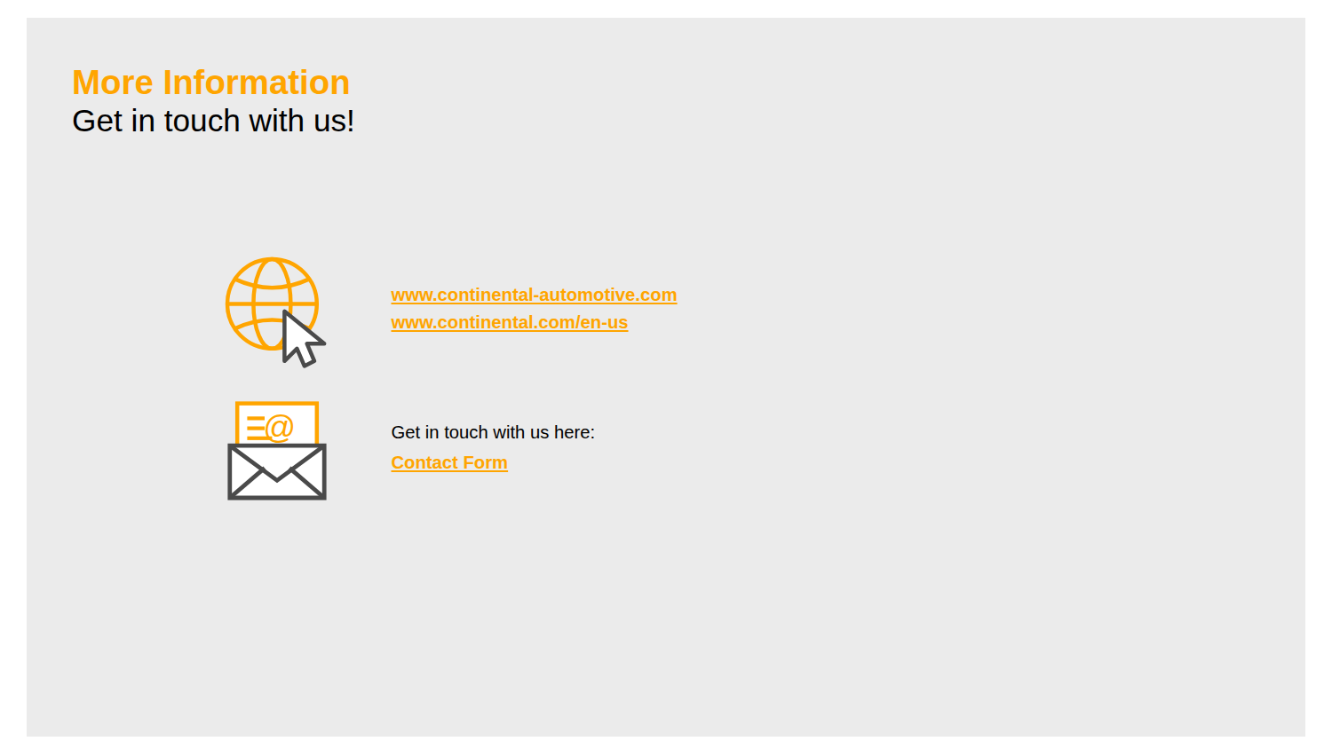More Information
Get in touch with us!
www.continental-automotive.com
www.continental.com/en-us
@
Get in touch with us here: Contact Form